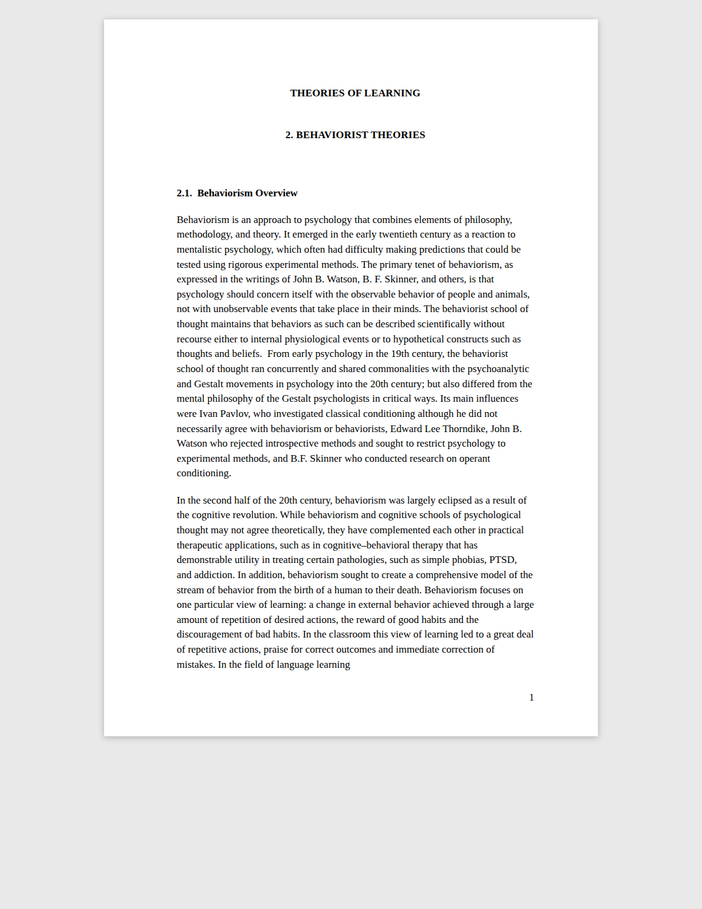THEORIES OF LEARNING
2. BEHAVIORIST THEORIES
2.1. Behaviorism Overview
Behaviorism is an approach to psychology that combines elements of philosophy, methodology, and theory. It emerged in the early twentieth century as a reaction to mentalistic psychology, which often had difficulty making predictions that could be tested using rigorous experimental methods. The primary tenet of behaviorism, as expressed in the writings of John B. Watson, B. F. Skinner, and others, is that psychology should concern itself with the observable behavior of people and animals, not with unobservable events that take place in their minds. The behaviorist school of thought maintains that behaviors as such can be described scientifically without recourse either to internal physiological events or to hypothetical constructs such as thoughts and beliefs. From early psychology in the 19th century, the behaviorist school of thought ran concurrently and shared commonalities with the psychoanalytic and Gestalt movements in psychology into the 20th century; but also differed from the mental philosophy of the Gestalt psychologists in critical ways. Its main influences were Ivan Pavlov, who investigated classical conditioning although he did not necessarily agree with behaviorism or behaviorists, Edward Lee Thorndike, John B. Watson who rejected introspective methods and sought to restrict psychology to experimental methods, and B.F. Skinner who conducted research on operant conditioning.
In the second half of the 20th century, behaviorism was largely eclipsed as a result of the cognitive revolution. While behaviorism and cognitive schools of psychological thought may not agree theoretically, they have complemented each other in practical therapeutic applications, such as in cognitive–behavioral therapy that has demonstrable utility in treating certain pathologies, such as simple phobias, PTSD, and addiction. In addition, behaviorism sought to create a comprehensive model of the stream of behavior from the birth of a human to their death. Behaviorism focuses on one particular view of learning: a change in external behavior achieved through a large amount of repetition of desired actions, the reward of good habits and the discouragement of bad habits. In the classroom this view of learning led to a great deal of repetitive actions, praise for correct outcomes and immediate correction of mistakes. In the field of language learning
1